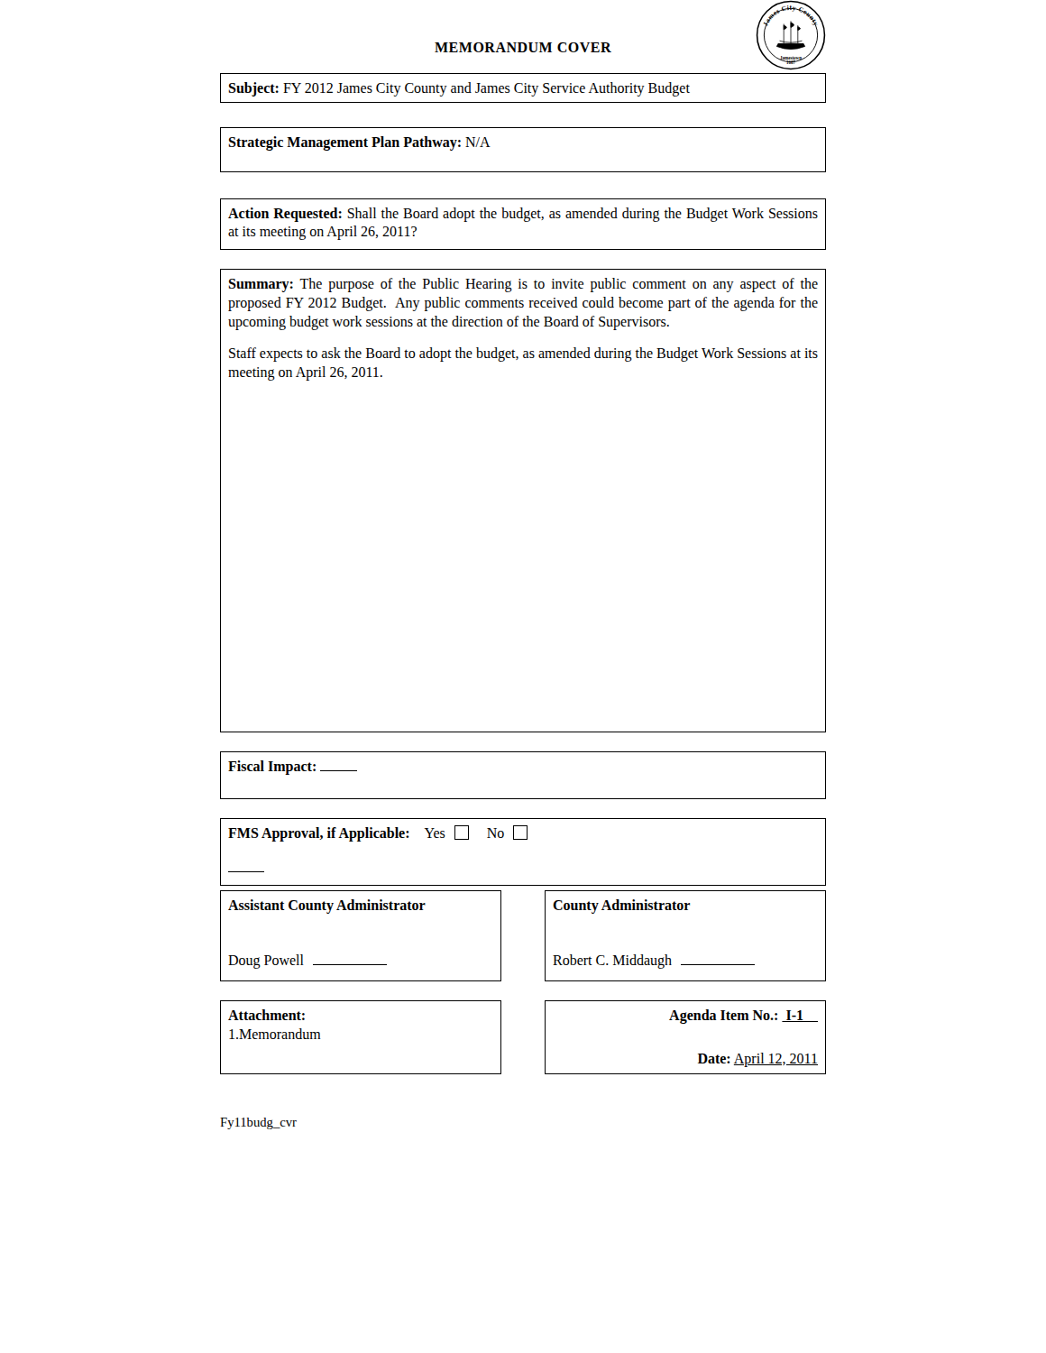James City County Jamestown 1607
MEMORANDUM COVER
Subject: FY 2012 James City County and James City Service Authority Budget
Strategic Management Plan Pathway: N/A
Action Requested: Shall the Board adopt the budget, as amended during the Budget Work Sessions at its meeting on April 26, 2011?
Summary: The purpose of the Public Hearing is to invite public comment on any aspect of the proposed FY 2012 Budget. Any public comments received could become part of the agenda for the upcoming budget work sessions at the direction of the Board of Supervisors.
Staff expects to ask the Board to adopt the budget, as amended during the Budget Work Sessions at its meeting on April 26, 2011.
Fiscal Impact:
FMS Approval, if Applicable: Yes No
Assistant County Administrator
Doug Powell
County Administrator
Robert C. Middaugh
Attachment:
1.Memorandum
Agenda Item No.: I-1
Date: April 12, 2011
Fy11budg_cvr